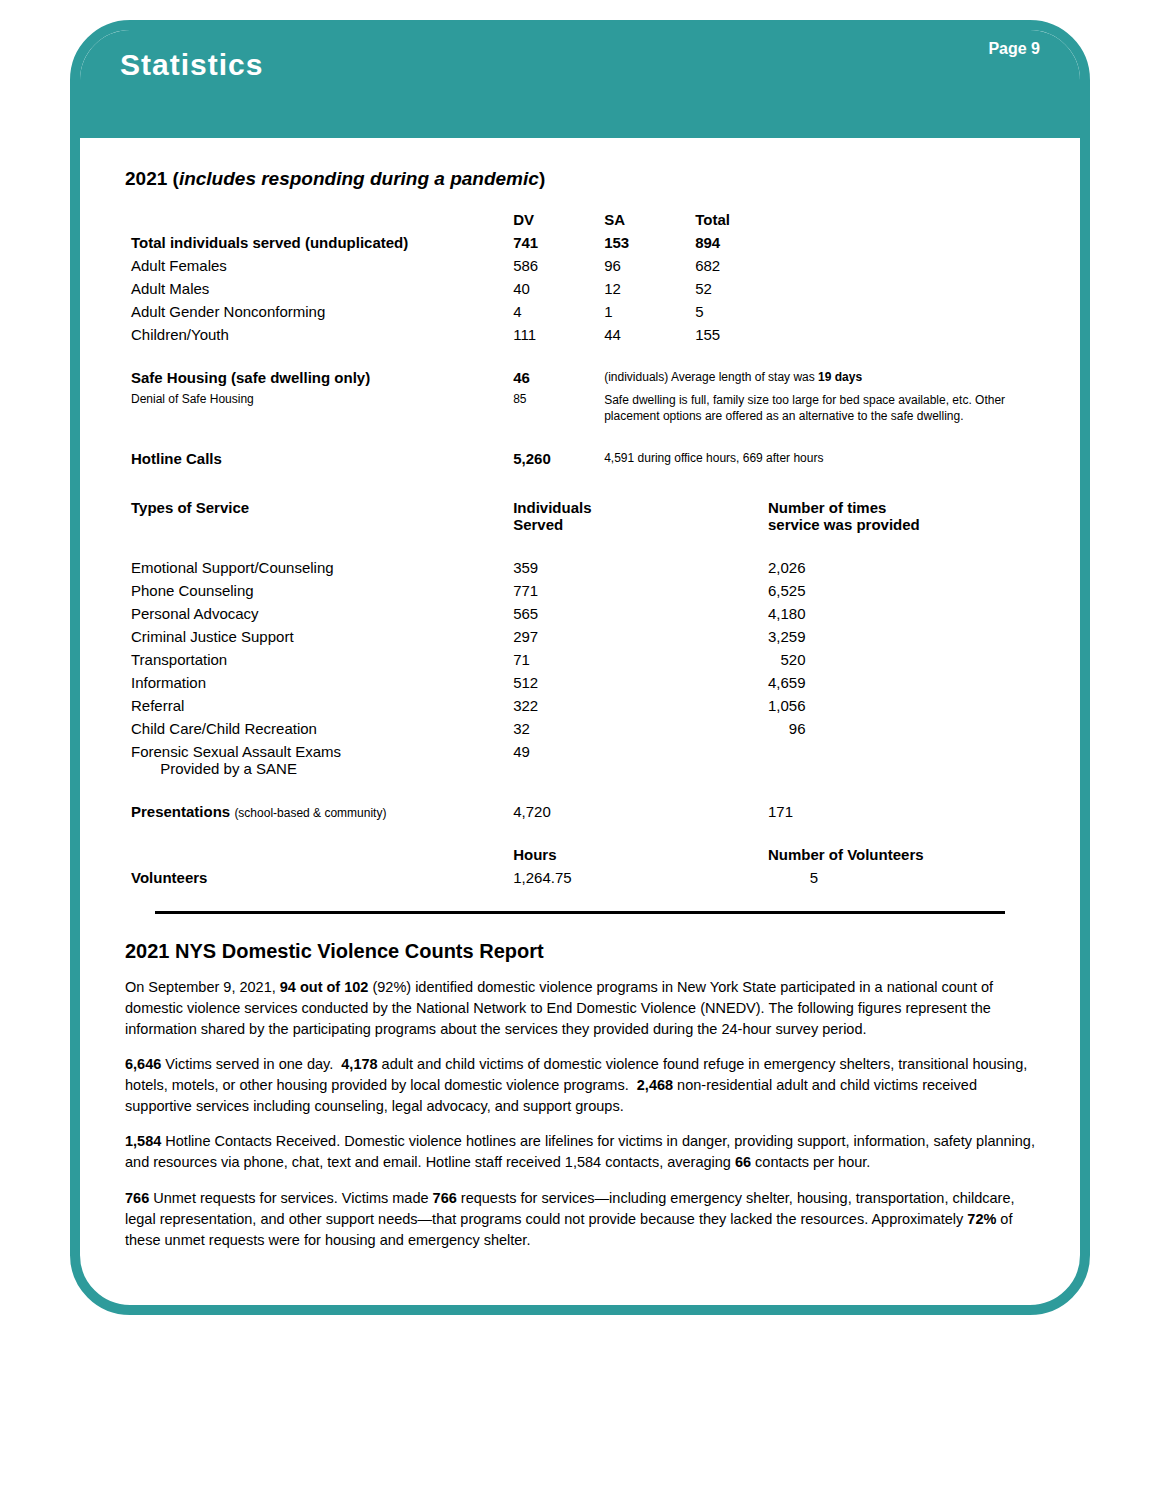Statistics
Page 9
2021 (includes responding during a pandemic)
| | DV | SA | Total | |
| Total individuals served (unduplicated) | 741 | 153 | 894 | |
| Adult Females | 586 | 96 | 682 | |
| Adult Males | 40 | 12 | 52 | |
| Adult Gender Nonconforming | 4 | 1 | 5 | |
| Children/Youth | 111 | 44 | 155 | |
| Safe Housing (safe dwelling only) | 46 | (individuals) Average length of stay was 19 days |
| Denial of Safe Housing | 85 | Safe dwelling is full, family size too large for bed space available, etc. Other placement options are offered as an alternative to the safe dwelling. |
| Hotline Calls | 5,260 | 4,591 during office hours, 669 after hours |
| Types of Service | Individuals Served | Number of times service was provided |
| Emotional Support/Counseling | 359 | 2,026 |
| Phone Counseling | 771 | 6,525 |
| Personal Advocacy | 565 | 4,180 |
| Criminal Justice Support | 297 | 3,259 |
| Transportation | 71 | 520 |
| Information | 512 | 4,659 |
| Referral | 322 | 1,056 |
| Child Care/Child Recreation | 32 | 96 |
| Forensic Sexual Assault Exams Provided by a SANE | 49 | |
| Presentations (school-based & community) | 4,720 | 171 |
| | Hours | Number of Volunteers |
| Volunteers | 1,264.75 | 5 |
2021 NYS Domestic Violence Counts Report
On September 9, 2021, 94 out of 102 (92%) identified domestic violence programs in New York State participated in a national count of domestic violence services conducted by the National Network to End Domestic Violence (NNEDV). The following figures represent the information shared by the participating programs about the services they provided during the 24-hour survey period.
6,646 Victims served in one day. 4,178 adult and child victims of domestic violence found refuge in emergency shelters, transitional housing, hotels, motels, or other housing provided by local domestic violence programs. 2,468 non-residential adult and child victims received supportive services including counseling, legal advocacy, and support groups.
1,584 Hotline Contacts Received. Domestic violence hotlines are lifelines for victims in danger, providing support, information, safety planning, and resources via phone, chat, text and email. Hotline staff received 1,584 contacts, averaging 66 contacts per hour.
766 Unmet requests for services. Victims made 766 requests for services—including emergency shelter, housing, transportation, childcare, legal representation, and other support needs—that programs could not provide because they lacked the resources. Approximately 72% of these unmet requests were for housing and emergency shelter.